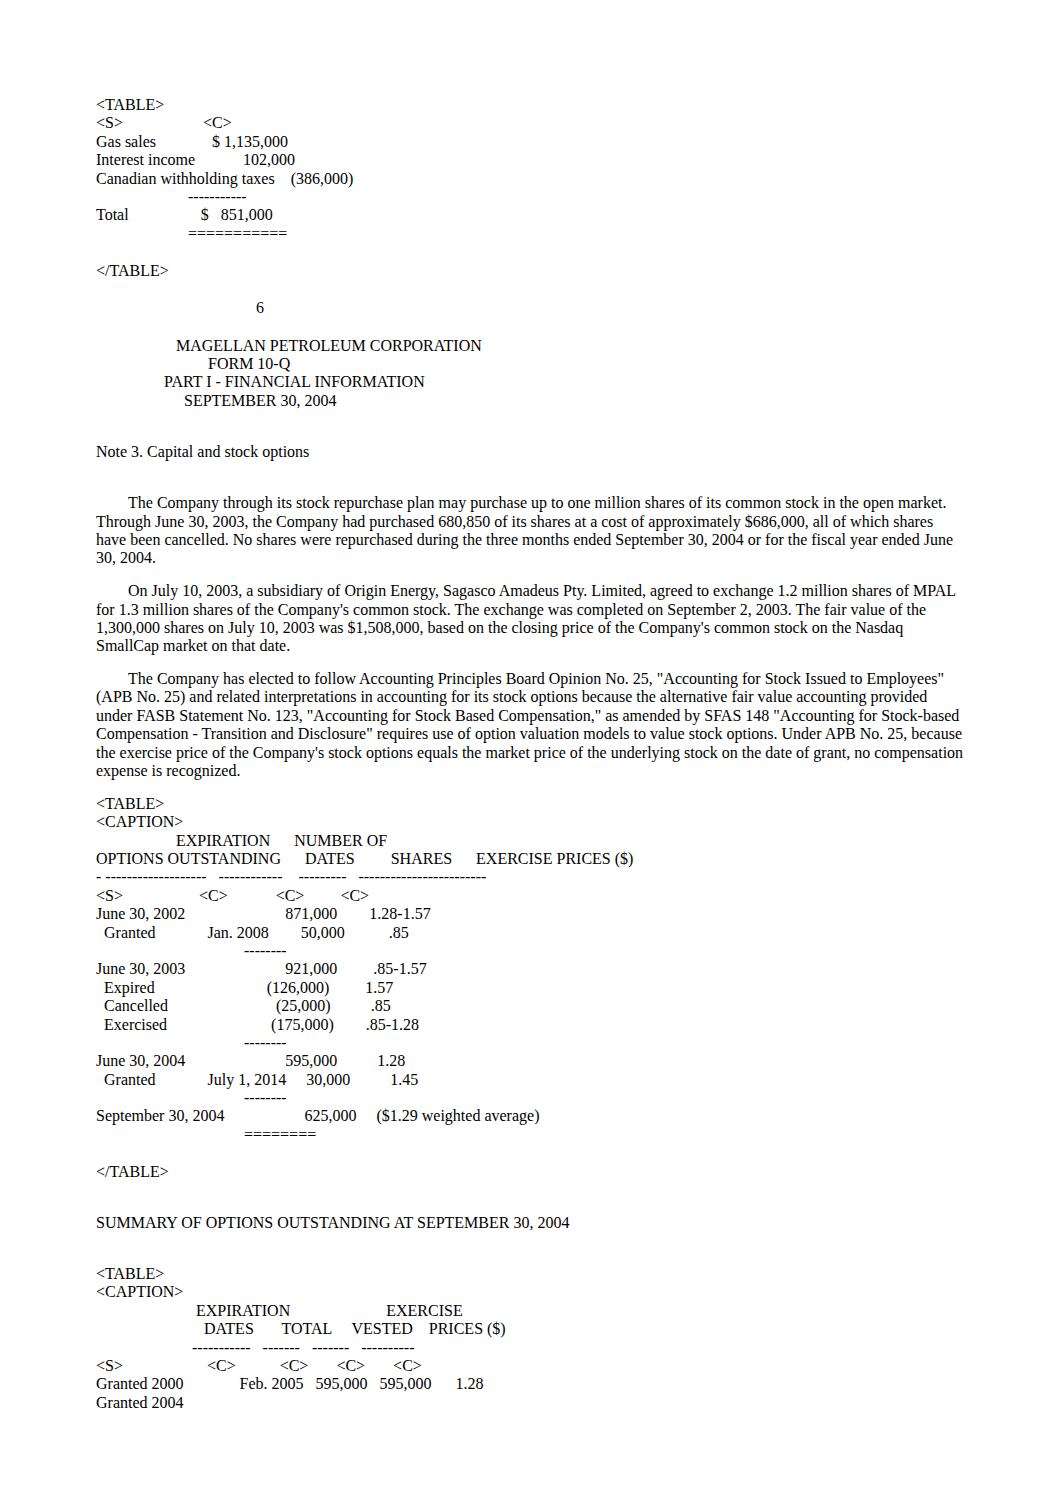<TABLE>
<S>                    <C>
Gas sales              $ 1,135,000
Interest income            102,000
Canadian withholding taxes    (386,000)
                       -----------
Total                  $   851,000
                       ===========

</TABLE>
6
                    MAGELLAN PETROLEUM CORPORATION
                            FORM 10-Q
                 PART I - FINANCIAL INFORMATION
                      SEPTEMBER 30, 2004
Note 3. Capital and stock options
The Company through its stock repurchase plan may purchase up to one million shares of its common stock in the open market. Through June 30, 2003, the Company had purchased 680,850 of its shares at a cost of approximately $686,000, all of which shares have been cancelled. No shares were repurchased during the three months ended September 30, 2004 or for the fiscal year ended June 30, 2004.
On July 10, 2003, a subsidiary of Origin Energy, Sagasco Amadeus Pty. Limited, agreed to exchange 1.2 million shares of MPAL for 1.3 million shares of the Company's common stock. The exchange was completed on September 2, 2003. The fair value of the 1,300,000 shares on July 10, 2003 was $1,508,000, based on the closing price of the Company's common stock on the Nasdaq SmallCap market on that date.
The Company has elected to follow Accounting Principles Board Opinion No. 25, "Accounting for Stock Issued to Employees" (APB No. 25) and related interpretations in accounting for its stock options because the alternative fair value accounting provided under FASB Statement No. 123, "Accounting for Stock Based Compensation," as amended by SFAS 148 "Accounting for Stock-based Compensation - Transition and Disclosure" requires use of option valuation models to value stock options. Under APB No. 25, because the exercise price of the Company's stock options equals the market price of the underlying stock on the date of grant, no compensation expense is recognized.
<TABLE>
<CAPTION>
                    EXPIRATION      NUMBER OF
OPTIONS OUTSTANDING      DATES         SHARES      EXERCISE PRICES ($)
- -------------------   ------------    ---------   ------------------------
<S>                   <C>            <C>         <C>
June 30, 2002                         871,000        1.28-1.57
  Granted             Jan. 2008        50,000           .85
                                     --------
June 30, 2003                         921,000         .85-1.57
  Expired                            (126,000)         1.57
  Cancelled                           (25,000)          .85
  Exercised                          (175,000)        .85-1.28
                                     --------
June 30, 2004                         595,000          1.28
  Granted             July 1, 2014     30,000          1.45
                                     --------
September 30, 2004                    625,000     ($1.29 weighted average)
                                     ========

</TABLE>
SUMMARY OF OPTIONS OUTSTANDING AT SEPTEMBER 30, 2004
<TABLE>
<CAPTION>
                         EXPIRATION                        EXERCISE
                           DATES       TOTAL     VESTED    PRICES ($)
                        -----------   -------   -------   ----------
<S>                     <C>           <C>       <C>       <C>
Granted 2000              Feb. 2005   595,000   595,000      1.28
Granted 2004